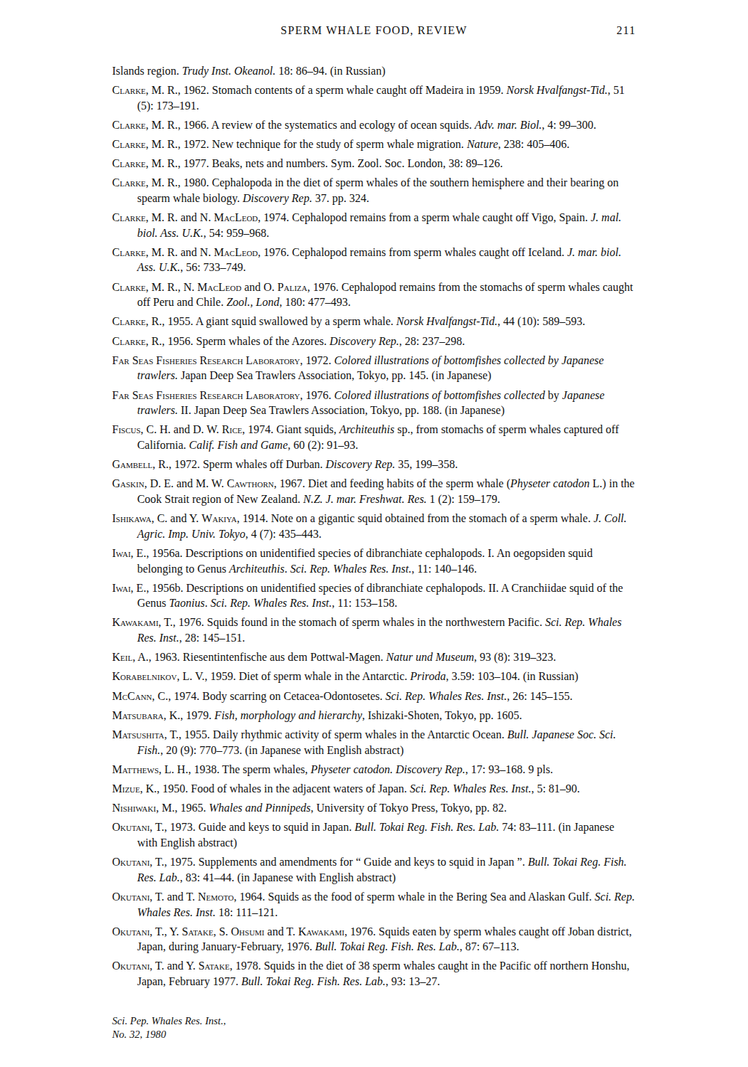Sperm Whale Food, Review 211
Islands region. Trudy Inst. Okeanol. 18: 86–94. (in Russian)
Clarke, M. R., 1962. Stomach contents of a sperm whale caught off Madeira in 1959. Norsk Hvalfangst-Tid., 51 (5): 173–191.
Clarke, M. R., 1966. A review of the systematics and ecology of ocean squids. Adv. mar. Biol., 4: 99–300.
Clarke, M. R., 1972. New technique for the study of sperm whale migration. Nature, 238: 405–406.
Clarke, M. R., 1977. Beaks, nets and numbers. Sym. Zool. Soc. London, 38: 89–126.
Clarke, M. R., 1980. Cephalopoda in the diet of sperm whales of the southern hemisphere and their bearing on spearm whale biology. Discovery Rep. 37. pp. 324.
Clarke, M. R. and N. MacLeod, 1974. Cephalopod remains from a sperm whale caught off Vigo, Spain. J. mal. biol. Ass. U.K., 54: 959–968.
Clarke, M. R. and N. MacLeod, 1976. Cephalopod remains from sperm whales caught off Iceland. J. mar. biol. Ass. U.K., 56: 733–749.
Clarke, M. R., N. MacLeod and O. Paliza, 1976. Cephalopod remains from the stomachs of sperm whales caught off Peru and Chile. Zool., Lond, 180: 477–493.
Clarke, R., 1955. A giant squid swallowed by a sperm whale. Norsk Hvalfangst-Tid., 44 (10): 589–593.
Clarke, R., 1956. Sperm whales of the Azores. Discovery Rep., 28: 237–298.
Far Seas Fisheries Research Laboratory, 1972. Colored illustrations of bottomfishes collected by Japanese trawlers. Japan Deep Sea Trawlers Association, Tokyo, pp. 145. (in Japanese)
Far Seas Fisheries Research Laboratory, 1976. Colored illustrations of bottomfishes collected by Japanese trawlers. II. Japan Deep Sea Trawlers Association, Tokyo, pp. 188. (in Japanese)
Fiscus, C. H. and D. W. Rice, 1974. Giant squids, Architeuthis sp., from stomachs of sperm whales captured off California. Calif. Fish and Game, 60 (2): 91–93.
Gambell, R., 1972. Sperm whales off Durban. Discovery Rep. 35, 199–358.
Gaskin, D. E. and M. W. Cawthorn, 1967. Diet and feeding habits of the sperm whale (Physeter catodon L.) in the Cook Strait region of New Zealand. N.Z. J. mar. Freshwat. Res. 1 (2): 159–179.
Ishikawa, C. and Y. Wakiya, 1914. Note on a gigantic squid obtained from the stomach of a sperm whale. J. Coll. Agric. Imp. Univ. Tokyo, 4 (7): 435–443.
Iwai, E., 1956a. Descriptions on unidentified species of dibranchiate cephalopods. I. An oegopsiden squid belonging to Genus Architeuthis. Sci. Rep. Whales Res. Inst., 11: 140–146.
Iwai, E., 1956b. Descriptions on unidentified species of dibranchiate cephalopods. II. A Cranchiidae squid of the Genus Taonius. Sci. Rep. Whales Res. Inst., 11: 153–158.
Kawakami, T., 1976. Squids found in the stomach of sperm whales in the northwestern Pacific. Sci. Rep. Whales Res. Inst., 28: 145–151.
Keil, A., 1963. Riesentintenfische aus dem Pottwal-Magen. Natur und Museum, 93 (8): 319–323.
Korabelnikov, L. V., 1959. Diet of sperm whale in the Antarctic. Priroda, 3.59: 103–104. (in Russian)
McCann, C., 1974. Body scarring on Cetacea-Odontosetes. Sci. Rep. Whales Res. Inst., 26: 145–155.
Matsubara, K., 1979. Fish, morphology and hierarchy, Ishizaki-Shoten, Tokyo, pp. 1605.
Matsushita, T., 1955. Daily rhythmic activity of sperm whales in the Antarctic Ocean. Bull. Japanese Soc. Sci. Fish., 20 (9): 770–773. (in Japanese with English abstract)
Matthews, L. H., 1938. The sperm whales, Physeter catodon. Discovery Rep., 17: 93–168. 9 pls.
Mizue, K., 1950. Food of whales in the adjacent waters of Japan. Sci. Rep. Whales Res. Inst., 5: 81–90.
Nishiwaki, M., 1965. Whales and Pinnipeds, University of Tokyo Press, Tokyo, pp. 82.
Okutani, T., 1973. Guide and keys to squid in Japan. Bull. Tokai Reg. Fish. Res. Lab. 74: 83–111. (in Japanese with English abstract)
Okutani, T., 1975. Supplements and amendments for “ Guide and keys to squid in Japan ”. Bull. Tokai Reg. Fish. Res. Lab., 83: 41–44. (in Japanese with English abstract)
Okutani, T. and T. Nemoto, 1964. Squids as the food of sperm whale in the Bering Sea and Alaskan Gulf. Sci. Rep. Whales Res. Inst. 18: 111–121.
Okutani, T., Y. Satake, S. Ohsumi and T. Kawakami, 1976. Squids eaten by sperm whales caught off Joban district, Japan, during January-February, 1976. Bull. Tokai Reg. Fish. Res. Lab., 87: 67–113.
Okutani, T. and Y. Satake, 1978. Squids in the diet of 38 sperm whales caught in the Pacific off northern Honshu, Japan, February 1977. Bull. Tokai Reg. Fish. Res. Lab., 93: 13–27.
Sci. Pep. Whales Res. Inst.,
No. 32, 1980